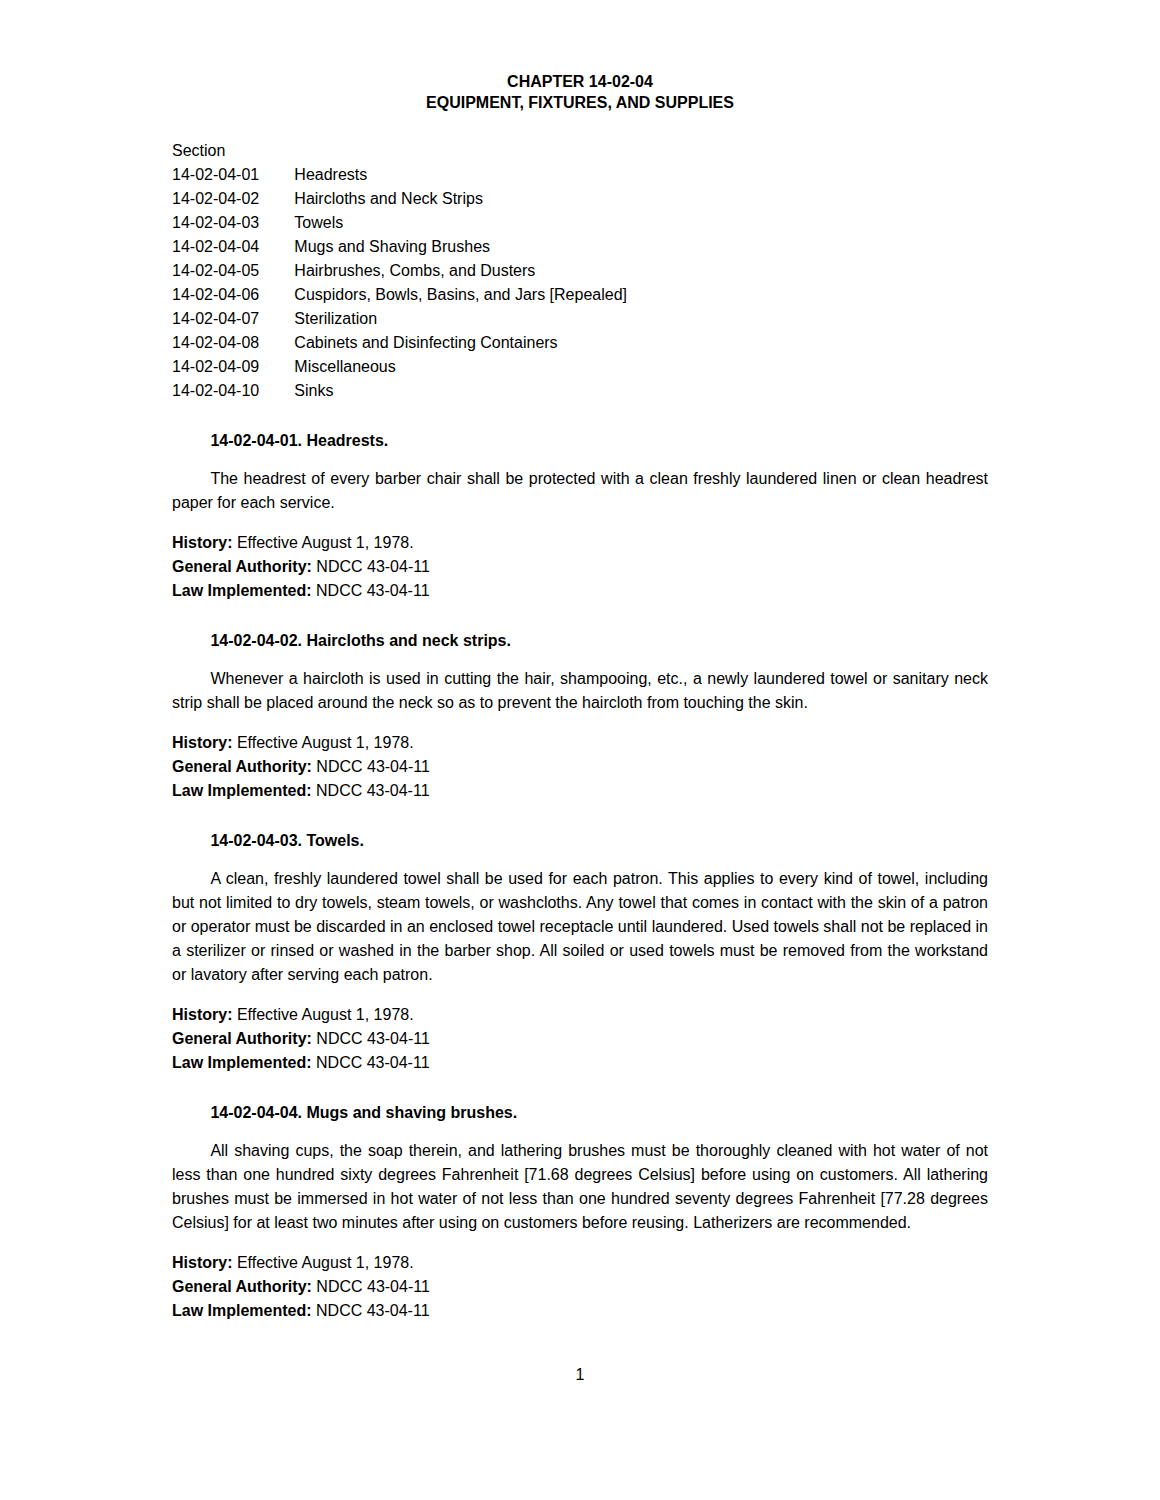CHAPTER 14-02-04
EQUIPMENT, FIXTURES, AND SUPPLIES
Section
| 14-02-04-01 | Headrests |
| 14-02-04-02 | Haircloths and Neck Strips |
| 14-02-04-03 | Towels |
| 14-02-04-04 | Mugs and Shaving Brushes |
| 14-02-04-05 | Hairbrushes, Combs, and Dusters |
| 14-02-04-06 | Cuspidors, Bowls, Basins, and Jars [Repealed] |
| 14-02-04-07 | Sterilization |
| 14-02-04-08 | Cabinets and Disinfecting Containers |
| 14-02-04-09 | Miscellaneous |
| 14-02-04-10 | Sinks |
14-02-04-01. Headrests.
The headrest of every barber chair shall be protected with a clean freshly laundered linen or clean headrest paper for each service.
History: Effective August 1, 1978.
General Authority: NDCC 43-04-11
Law Implemented: NDCC 43-04-11
14-02-04-02. Haircloths and neck strips.
Whenever a haircloth is used in cutting the hair, shampooing, etc., a newly laundered towel or sanitary neck strip shall be placed around the neck so as to prevent the haircloth from touching the skin.
History: Effective August 1, 1978.
General Authority: NDCC 43-04-11
Law Implemented: NDCC 43-04-11
14-02-04-03. Towels.
A clean, freshly laundered towel shall be used for each patron. This applies to every kind of towel, including but not limited to dry towels, steam towels, or washcloths. Any towel that comes in contact with the skin of a patron or operator must be discarded in an enclosed towel receptacle until laundered. Used towels shall not be replaced in a sterilizer or rinsed or washed in the barber shop. All soiled or used towels must be removed from the workstand or lavatory after serving each patron.
History: Effective August 1, 1978.
General Authority: NDCC 43-04-11
Law Implemented: NDCC 43-04-11
14-02-04-04. Mugs and shaving brushes.
All shaving cups, the soap therein, and lathering brushes must be thoroughly cleaned with hot water of not less than one hundred sixty degrees Fahrenheit [71.68 degrees Celsius] before using on customers. All lathering brushes must be immersed in hot water of not less than one hundred seventy degrees Fahrenheit [77.28 degrees Celsius] for at least two minutes after using on customers before reusing. Latherizers are recommended.
History: Effective August 1, 1978.
General Authority: NDCC 43-04-11
Law Implemented: NDCC 43-04-11
1